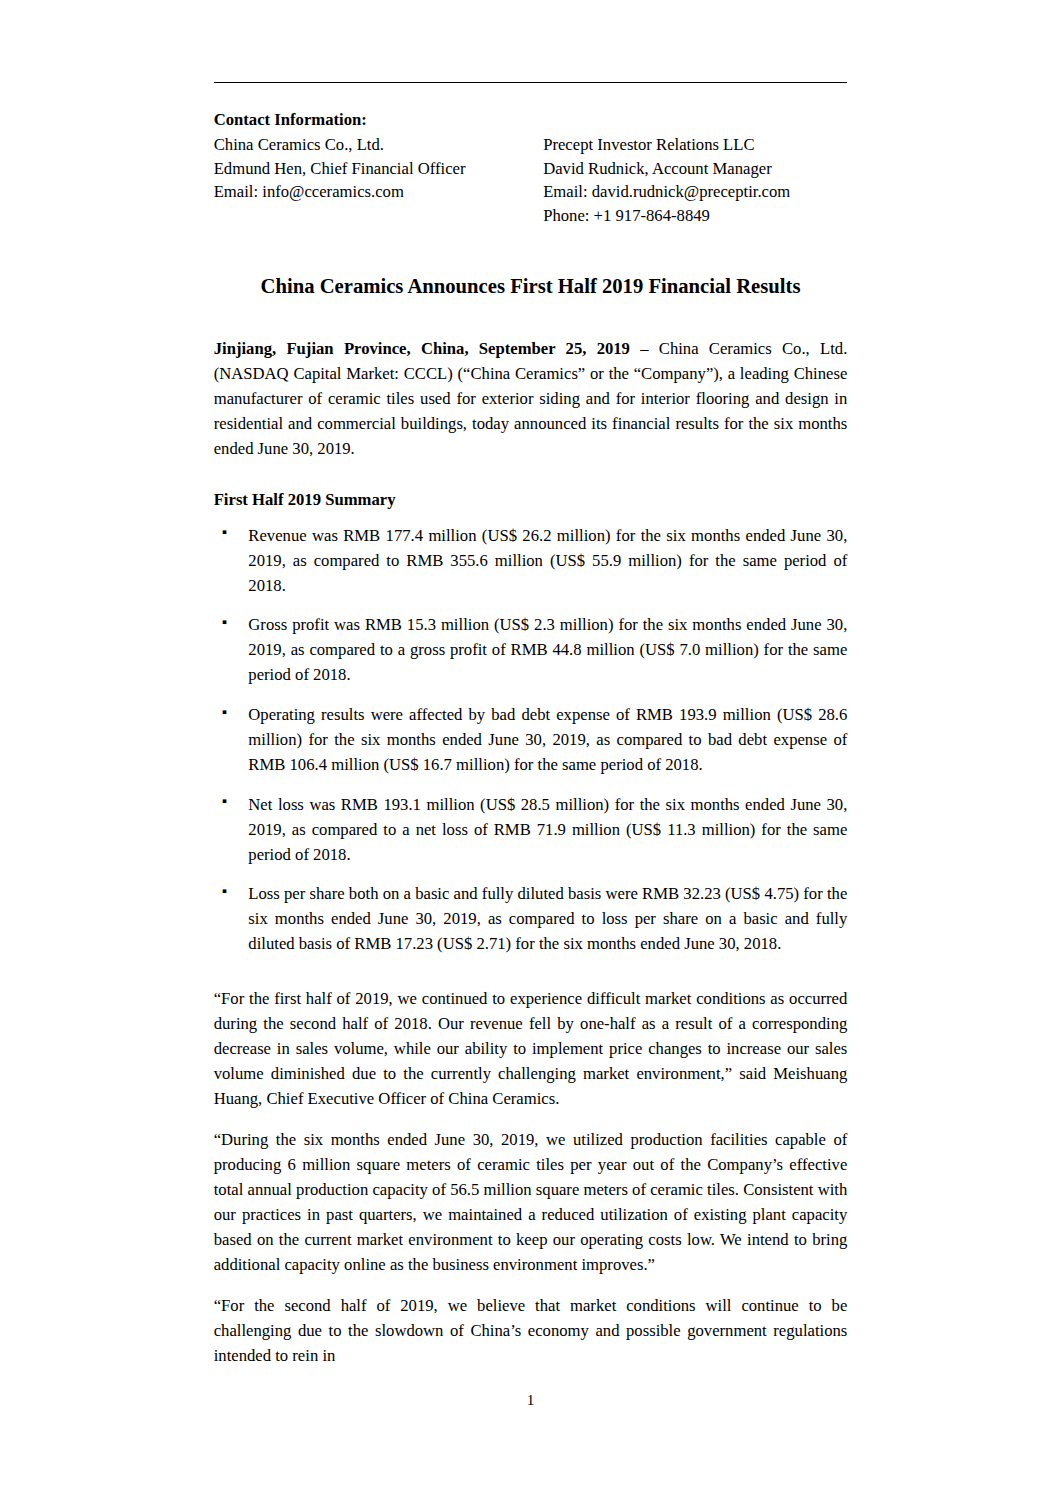Contact Information:
| China Ceramics Co., Ltd. | Precept Investor Relations LLC |
| Edmund Hen, Chief Financial Officer | David Rudnick, Account Manager |
| Email: info@cceramics.com | Email: david.rudnick@preceptir.com |
| | Phone: +1 917-864-8849 |
China Ceramics Announces First Half 2019 Financial Results
Jinjiang, Fujian Province, China, September 25, 2019 – China Ceramics Co., Ltd. (NASDAQ Capital Market: CCCL) (“China Ceramics” or the “Company”), a leading Chinese manufacturer of ceramic tiles used for exterior siding and for interior flooring and design in residential and commercial buildings, today announced its financial results for the six months ended June 30, 2019.
First Half 2019 Summary
Revenue was RMB 177.4 million (US$ 26.2 million) for the six months ended June 30, 2019, as compared to RMB 355.6 million (US$ 55.9 million) for the same period of 2018.
Gross profit was RMB 15.3 million (US$ 2.3 million) for the six months ended June 30, 2019, as compared to a gross profit of RMB 44.8 million (US$ 7.0 million) for the same period of 2018.
Operating results were affected by bad debt expense of RMB 193.9 million (US$ 28.6 million) for the six months ended June 30, 2019, as compared to bad debt expense of RMB 106.4 million (US$ 16.7 million) for the same period of 2018.
Net loss was RMB 193.1 million (US$ 28.5 million) for the six months ended June 30, 2019, as compared to a net loss of RMB 71.9 million (US$ 11.3 million) for the same period of 2018.
Loss per share both on a basic and fully diluted basis were RMB 32.23 (US$ 4.75) for the six months ended June 30, 2019, as compared to loss per share on a basic and fully diluted basis of RMB 17.23 (US$ 2.71) for the six months ended June 30, 2018.
“For the first half of 2019, we continued to experience difficult market conditions as occurred during the second half of 2018. Our revenue fell by one-half as a result of a corresponding decrease in sales volume, while our ability to implement price changes to increase our sales volume diminished due to the currently challenging market environment,” said Meishuang Huang, Chief Executive Officer of China Ceramics.
“During the six months ended June 30, 2019, we utilized production facilities capable of producing 6 million square meters of ceramic tiles per year out of the Company’s effective total annual production capacity of 56.5 million square meters of ceramic tiles. Consistent with our practices in past quarters, we maintained a reduced utilization of existing plant capacity based on the current market environment to keep our operating costs low. We intend to bring additional capacity online as the business environment improves.”
“For the second half of 2019, we believe that market conditions will continue to be challenging due to the slowdown of China’s economy and possible government regulations intended to rein in
1